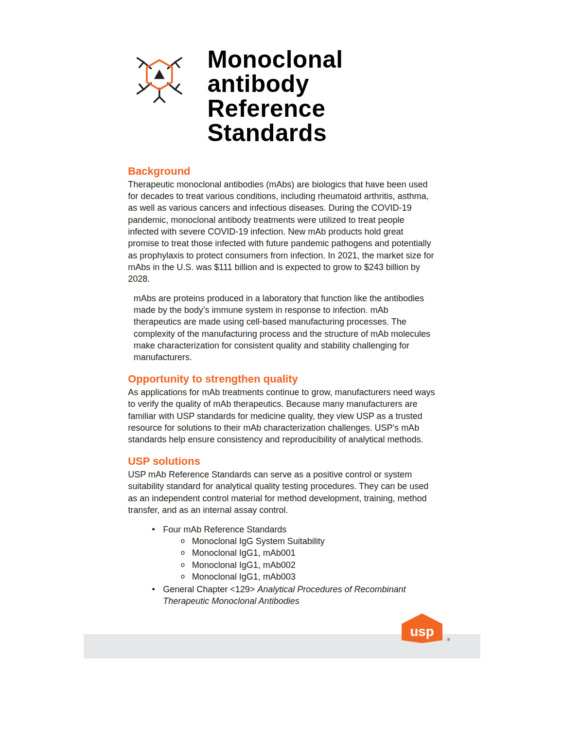Monoclonal antibody
Reference Standards
Background
Therapeutic monoclonal antibodies (mAbs) are biologics that have been used for decades to treat various conditions, including rheumatoid arthritis, asthma, as well as various cancers and infectious diseases. During the COVID-19 pandemic, monoclonal antibody treatments were utilized to treat people infected with severe COVID-19 infection. New mAb products hold great promise to treat those infected with future pandemic pathogens and potentially as prophylaxis to protect consumers from infection. In 2021, the market size for mAbs in the U.S. was $111 billion and is expected to grow to $243 billion by 2028.
mAbs are proteins produced in a laboratory that function like the antibodies made by the body’s immune system in response to infection. mAb therapeutics are made using cell-based manufacturing processes. The complexity of the manufacturing process and the structure of mAb molecules make characterization for consistent quality and stability challenging for manufacturers.
Opportunity to strengthen quality
As applications for mAb treatments continue to grow, manufacturers need ways to verify the quality of mAb therapeutics. Because many manufacturers are familiar with USP standards for medicine quality, they view USP as a trusted resource for solutions to their mAb characterization challenges. USP’s mAb standards help ensure consistency and reproducibility of analytical methods.
USP solutions
USP mAb Reference Standards can serve as a positive control or system suitability standard for analytical quality testing procedures. They can be used as an independent control material for method development, training, method transfer, and as an internal assay control.
Four mAb Reference Standards
Monoclonal IgG System Suitability
Monoclonal IgG1, mAb001
Monoclonal IgG1, mAb002
Monoclonal IgG1, mAb003
General Chapter <129> Analytical Procedures of Recombinant Therapeutic Monoclonal Antibodies
usp ®